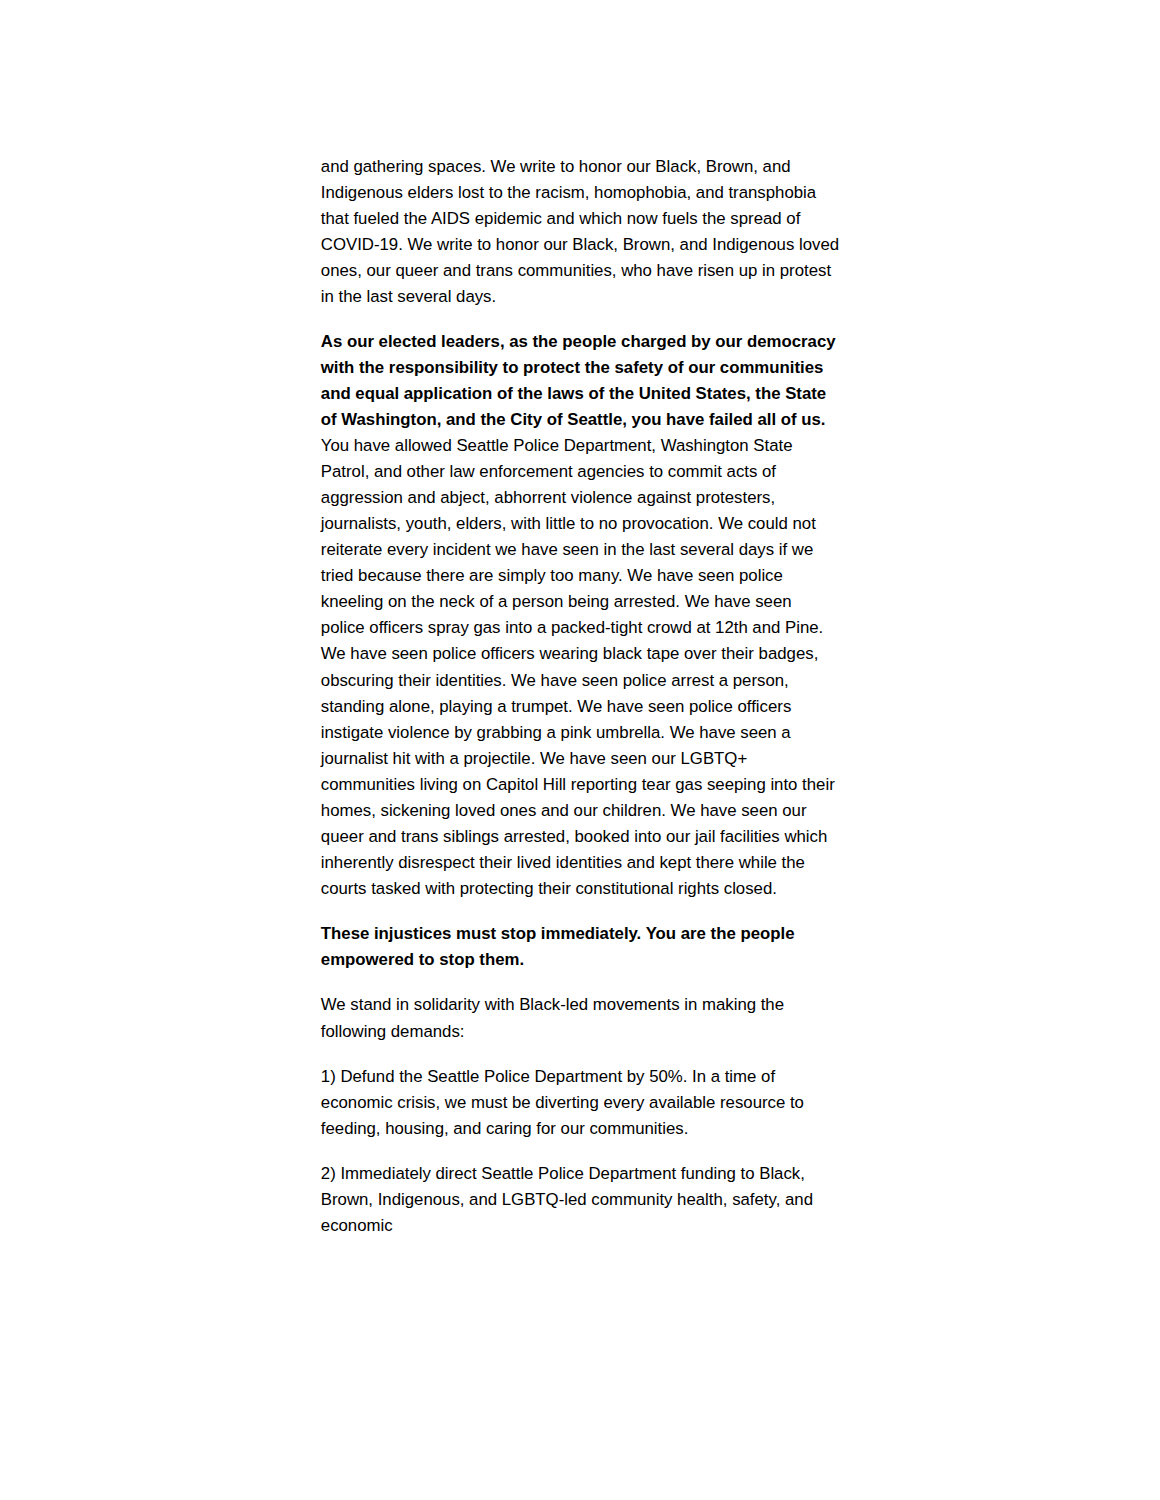and gathering spaces. We write to honor our Black, Brown, and Indigenous elders lost to the racism, homophobia, and transphobia that fueled the AIDS epidemic and which now fuels the spread of COVID-19. We write to honor our Black, Brown, and Indigenous loved ones, our queer and trans communities, who have risen up in protest in the last several days.
As our elected leaders, as the people charged by our democracy with the responsibility to protect the safety of our communities and equal application of the laws of the United States, the State of Washington, and the City of Seattle, you have failed all of us. You have allowed Seattle Police Department, Washington State Patrol, and other law enforcement agencies to commit acts of aggression and abject, abhorrent violence against protesters, journalists, youth, elders, with little to no provocation. We could not reiterate every incident we have seen in the last several days if we tried because there are simply too many. We have seen police kneeling on the neck of a person being arrested. We have seen police officers spray gas into a packed-tight crowd at 12th and Pine. We have seen police officers wearing black tape over their badges, obscuring their identities. We have seen police arrest a person, standing alone, playing a trumpet. We have seen police officers instigate violence by grabbing a pink umbrella. We have seen a journalist hit with a projectile. We have seen our LGBTQ+ communities living on Capitol Hill reporting tear gas seeping into their homes, sickening loved ones and our children. We have seen our queer and trans siblings arrested, booked into our jail facilities which inherently disrespect their lived identities and kept there while the courts tasked with protecting their constitutional rights closed.
These injustices must stop immediately. You are the people empowered to stop them.
We stand in solidarity with Black-led movements in making the following demands:
1) Defund the Seattle Police Department by 50%. In a time of economic crisis, we must be diverting every available resource to feeding, housing, and caring for our communities.
2) Immediately direct Seattle Police Department funding to Black, Brown, Indigenous, and LGBTQ-led community health, safety, and economic